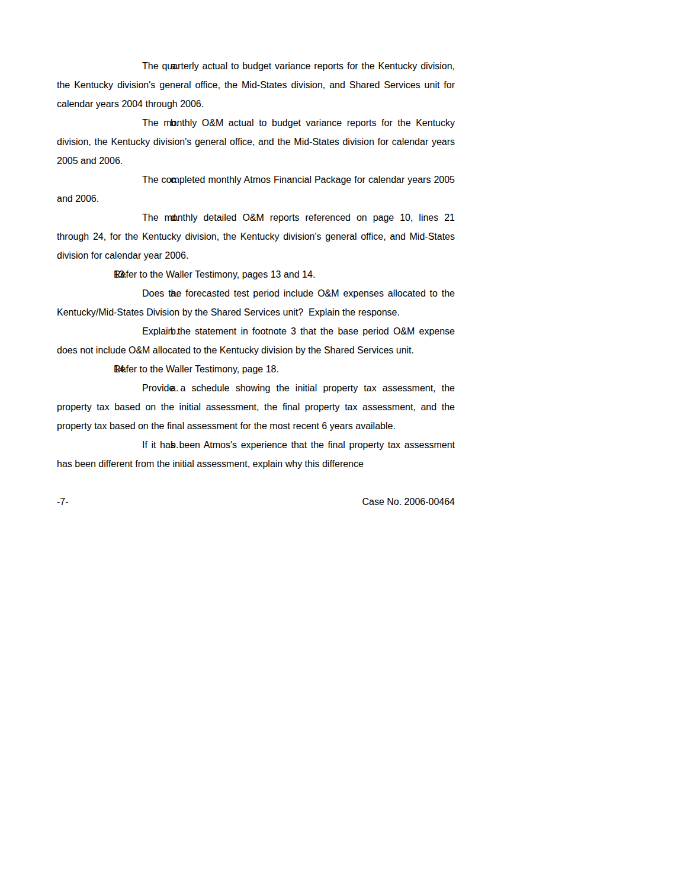a. The quarterly actual to budget variance reports for the Kentucky division, the Kentucky division's general office, the Mid-States division, and Shared Services unit for calendar years 2004 through 2006.
b. The monthly O&M actual to budget variance reports for the Kentucky division, the Kentucky division's general office, and the Mid-States division for calendar years 2005 and 2006.
c. The completed monthly Atmos Financial Package for calendar years 2005 and 2006.
d. The monthly detailed O&M reports referenced on page 10, lines 21 through 24, for the Kentucky division, the Kentucky division's general office, and Mid-States division for calendar year 2006.
13. Refer to the Waller Testimony, pages 13 and 14.
a. Does the forecasted test period include O&M expenses allocated to the Kentucky/Mid-States Division by the Shared Services unit? Explain the response.
b. Explain the statement in footnote 3 that the base period O&M expense does not include O&M allocated to the Kentucky division by the Shared Services unit.
14. Refer to the Waller Testimony, page 18.
a. Provide a schedule showing the initial property tax assessment, the property tax based on the initial assessment, the final property tax assessment, and the property tax based on the final assessment for the most recent 6 years available.
b. If it has been Atmos's experience that the final property tax assessment has been different from the initial assessment, explain why this difference
-7- Case No. 2006-00464